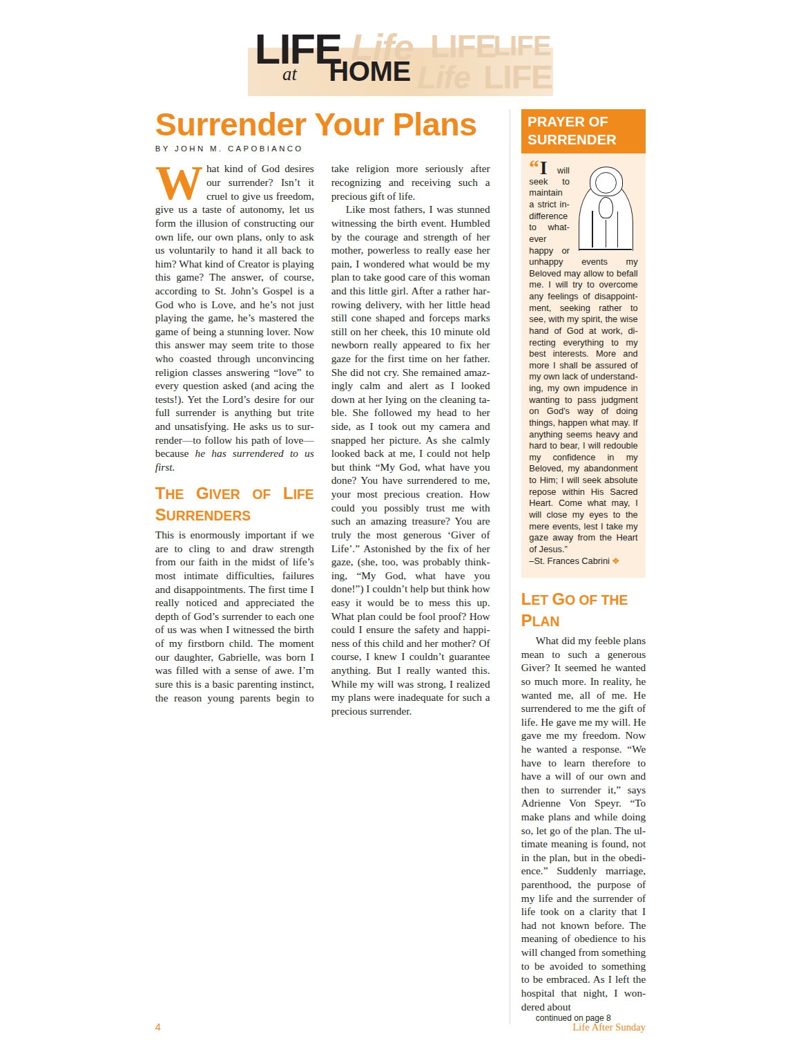Life LIFE LIFE Life LIFE LIFE at HOME
Surrender Your Plans
by John M. Capobianco
What kind of God desires our surrender? Isn’t it cruel to give us freedom, give us a taste of autonomy, let us form the illusion of constructing our own life, our own plans, only to ask us voluntarily to hand it all back to him? What kind of Creator is playing this game? The answer, of course, according to St. John’s Gospel is a God who is Love, and he’s not just playing the game, he’s mastered the game of being a stunning lover. Now this answer may seem trite to those who coasted through unconvincing religion classes answering “love” to every question asked (and acing the tests!). Yet the Lord’s desire for our full surrender is anything but trite and unsatisfying. He asks us to surrender—to follow his path of love—because he has surrendered to us first.
THE GIVER OF LIFE SURRENDERS
This is enormously important if we are to cling to and draw strength from our faith in the midst of life’s most intimate difficulties, failures and disappointments. The first time I really noticed and appreciated the depth of God’s surrender to each one of us was when I witnessed the birth of my firstborn child. The moment our daughter, Gabrielle, was born I was filled with a sense of awe. I’m sure this is a basic parenting instinct, the reason young parents begin to take religion more seriously after recognizing and receiving such a precious gift of life.
Like most fathers, I was stunned witnessing the birth event. Humbled by the courage and strength of her mother, powerless to really ease her pain, I wondered what would be my plan to take good care of this woman and this little girl. After a rather harrowing delivery, with her little head still cone shaped and forceps marks still on her cheek, this 10 minute old newborn really appeared to fix her gaze for the first time on her father. She did not cry. She remained amazingly calm and alert as I looked down at her lying on the cleaning table. She followed my head to her side, as I took out my camera and snapped her picture. As she calmly looked back at me, I could not help but think “My God, what have you done? You have surrendered to me, your most precious creation. How could you possibly trust me with such an amazing treasure? You are truly the most generous ‘Giver of Life’.” Astonished by the fix of her gaze, (she, too, was probably thinking, “My God, what have you done!”) I couldn’t help but think how easy it would be to mess this up. What plan could be fool proof? How could I ensure the safety and happiness of this child and her mother? Of course, I knew I couldn’t guarantee anything. But I really wanted this. While my will was strong, I realized my plans were inadequate for such a precious surrender.
Prayer of Surrender
“I will seek to maintain a strict indifference to whatever happy or unhappy events my Beloved may allow to befall me. I will try to overcome any feelings of disappointment, seeking rather to see, with my spirit, the wise hand of God at work, directing everything to my best interests. More and more I shall be assured of my own lack of understanding, my own impudence in wanting to pass judgment on God’s way of doing things, happen what may. If anything seems heavy and hard to bear, I will redouble my confidence in my Beloved, my abandonment to Him; I will seek absolute repose within His Sacred Heart. Come what may, I will close my eyes to the mere events, lest I take my gaze away from the Heart of Jesus.”
–St. Frances Cabrini ❖
LET GO OF THE PLAN
What did my feeble plans mean to such a generous Giver? It seemed he wanted so much more. In reality, he wanted me, all of me. He surrendered to me the gift of life. He gave me my will. He gave me my freedom. Now he wanted a response. “We have to learn therefore to have a will of our own and then to surrender it,” says Adrienne Von Speyr. “To make plans and while doing so, let go of the plan. The ultimate meaning is found, not in the plan, but in the obedience.” Suddenly marriage, parenthood, the purpose of my life and the surrender of life took on a clarity that I had not known before. The meaning of obedience to his will changed from something to be avoided to something to be embraced. As I left the hospital that night, I wondered about
continued on page 8
4 Life After Sunday